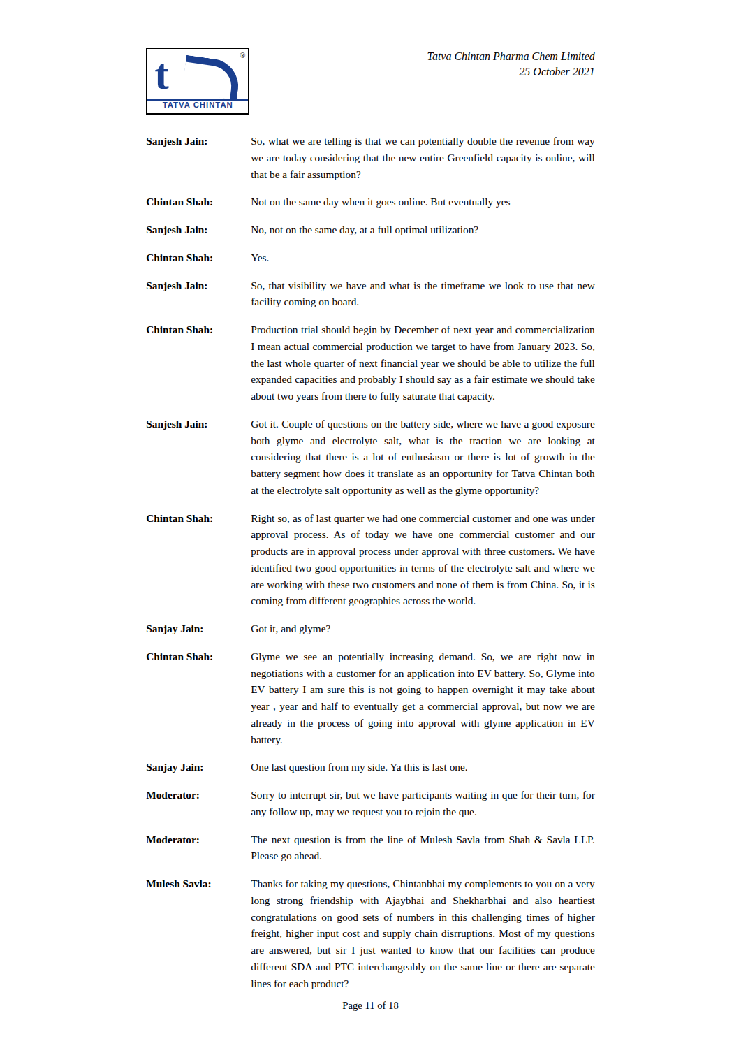® t TATVA CHINTAN
Tatva Chintan Pharma Chem Limited
25 October 2021
| Sanjesh Jain: | So, what we are telling is that we can potentially double the revenue from way we are today considering that the new entire Greenfield capacity is online, will that be a fair assumption? |
| Chintan Shah: | Not on the same day when it goes online. But eventually yes |
| Sanjesh Jain: | No, not on the same day, at a full optimal utilization? |
| Chintan Shah: | Yes. |
| Sanjesh Jain: | So, that visibility we have and what is the timeframe we look to use that new facility coming on board. |
| Chintan Shah: | Production trial should begin by December of next year and commercialization I mean actual commercial production we target to have from January 2023. So, the last whole quarter of next financial year we should be able to utilize the full expanded capacities and probably I should say as a fair estimate we should take about two years from there to fully saturate that capacity. |
| Sanjesh Jain: | Got it. Couple of questions on the battery side, where we have a good exposure both glyme and electrolyte salt, what is the traction we are looking at considering that there is a lot of enthusiasm or there is lot of growth in the battery segment how does it translate as an opportunity for Tatva Chintan both at the electrolyte salt opportunity as well as the glyme opportunity? |
| Chintan Shah: | Right so, as of last quarter we had one commercial customer and one was under approval process. As of today we have one commercial customer and our products are in approval process under approval with three customers. We have identified two good opportunities in terms of the electrolyte salt and where we are working with these two customers and none of them is from China. So, it is coming from different geographies across the world. |
| Sanjay Jain: | Got it, and glyme? |
| Chintan Shah: | Glyme we see an potentially increasing demand. So, we are right now in negotiations with a customer for an application into EV battery. So, Glyme into EV battery I am sure this is not going to happen overnight it may take about year , year and half to eventually get a commercial approval, but now we are already in the process of going into approval with glyme application in EV battery. |
| Sanjay Jain: | One last question from my side. Ya this is last one. |
| Moderator: | Sorry to interrupt sir, but we have participants waiting in que for their turn, for any follow up, may we request you to rejoin the que. |
| Moderator: | The next question is from the line of Mulesh Savla from Shah & Savla LLP. Please go ahead. |
| Mulesh Savla: | Thanks for taking my questions, Chintanbhai my complements to you on a very long strong friendship with Ajaybhai and Shekharbhai and also heartiest congratulations on good sets of numbers in this challenging times of higher freight, higher input cost and supply chain disrruptions. Most of my questions are answered, but sir I just wanted to know that our facilities can produce different SDA and PTC interchangeably on the same line or there are separate lines for each product? |
Page 11 of 18